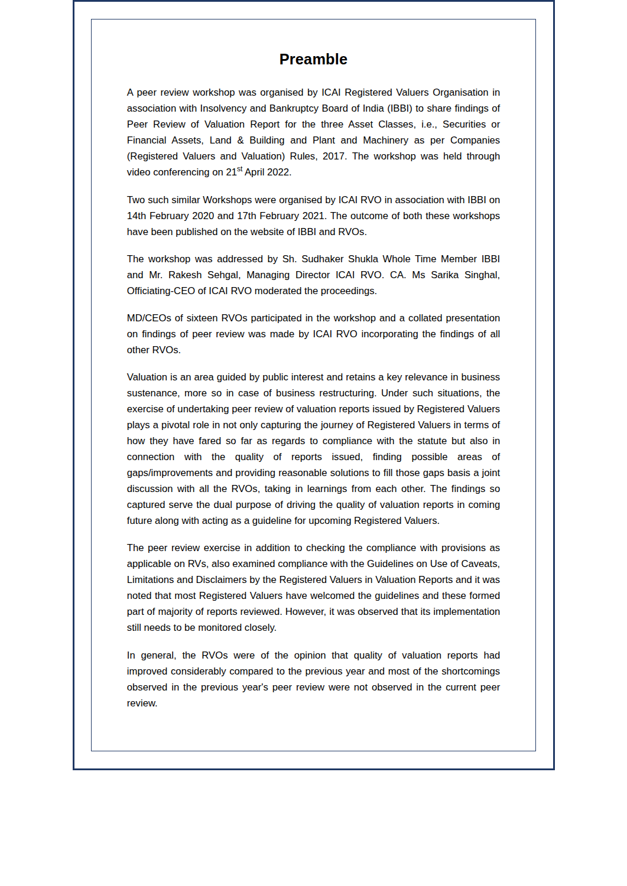Preamble
A peer review workshop was organised by ICAI Registered Valuers Organisation in association with Insolvency and Bankruptcy Board of India (IBBI) to share findings of Peer Review of Valuation Report for the three Asset Classes, i.e., Securities or Financial Assets, Land & Building and Plant and Machinery as per Companies (Registered Valuers and Valuation) Rules, 2017. The workshop was held through video conferencing on 21st April 2022.
Two such similar Workshops were organised by ICAI RVO in association with IBBI on 14th February 2020 and 17th February 2021. The outcome of both these workshops have been published on the website of IBBI and RVOs.
The workshop was addressed by Sh. Sudhaker Shukla Whole Time Member IBBI and Mr. Rakesh Sehgal, Managing Director ICAI RVO. CA. Ms Sarika Singhal, Officiating-CEO of ICAI RVO moderated the proceedings.
MD/CEOs of sixteen RVOs participated in the workshop and a collated presentation on findings of peer review was made by ICAI RVO incorporating the findings of all other RVOs.
Valuation is an area guided by public interest and retains a key relevance in business sustenance, more so in case of business restructuring. Under such situations, the exercise of undertaking peer review of valuation reports issued by Registered Valuers plays a pivotal role in not only capturing the journey of Registered Valuers in terms of how they have fared so far as regards to compliance with the statute but also in connection with the quality of reports issued, finding possible areas of gaps/improvements and providing reasonable solutions to fill those gaps basis a joint discussion with all the RVOs, taking in learnings from each other. The findings so captured serve the dual purpose of driving the quality of valuation reports in coming future along with acting as a guideline for upcoming Registered Valuers.
The peer review exercise in addition to checking the compliance with provisions as applicable on RVs, also examined compliance with the Guidelines on Use of Caveats, Limitations and Disclaimers by the Registered Valuers in Valuation Reports and it was noted that most Registered Valuers have welcomed the guidelines and these formed part of majority of reports reviewed. However, it was observed that its implementation still needs to be monitored closely.
In general, the RVOs were of the opinion that quality of valuation reports had improved considerably compared to the previous year and most of the shortcomings observed in the previous year's peer review were not observed in the current peer review.